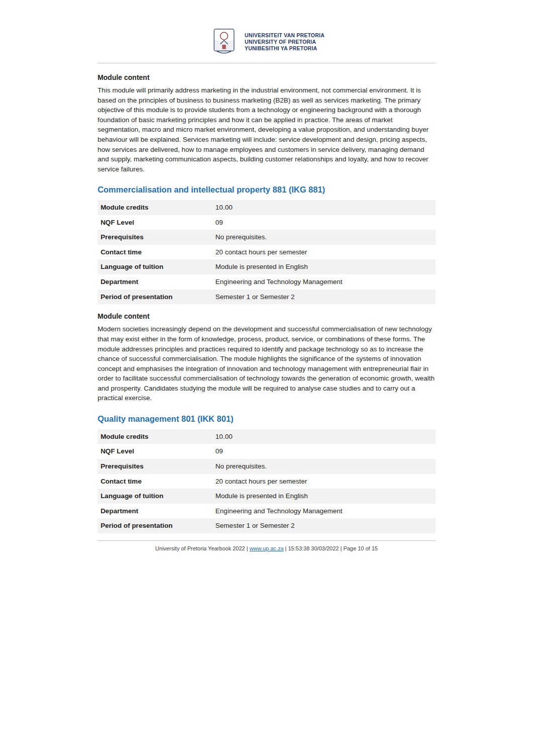Universiteit van Pretoria University of Pretoria Yunibesithi ya Pretoria
Module content
This module will primarily address marketing in the industrial environment, not commercial environment. It is based on the principles of business to business marketing (B2B) as well as services marketing. The primary objective of this module is to provide students from a technology or engineering background with a thorough foundation of basic marketing principles and how it can be applied in practice. The areas of market segmentation, macro and micro market environment, developing a value proposition, and understanding buyer behaviour will be explained. Services marketing will include: service development and design, pricing aspects, how services are delivered, how to manage employees and customers in service delivery, managing demand and supply, marketing communication aspects, building customer relationships and loyalty, and how to recover service failures.
Commercialisation and intellectual property 881 (IKG 881)
| Module credits | 10.00 |
| NQF Level | 09 |
| Prerequisites | No prerequisites. |
| Contact time | 20 contact hours per semester |
| Language of tuition | Module is presented in English |
| Department | Engineering and Technology Management |
| Period of presentation | Semester 1 or Semester 2 |
Module content
Modern societies increasingly depend on the development and successful commercialisation of new technology that may exist either in the form of knowledge, process, product, service, or combinations of these forms. The module addresses principles and practices required to identify and package technology so as to increase the chance of successful commercialisation. The module highlights the significance of the systems of innovation concept and emphasises the integration of innovation and technology management with entrepreneurial flair in order to facilitate successful commercialisation of technology towards the generation of economic growth, wealth and prosperity. Candidates studying the module will be required to analyse case studies and to carry out a practical exercise.
Quality management 801 (IKK 801)
| Module credits | 10.00 |
| NQF Level | 09 |
| Prerequisites | No prerequisites. |
| Contact time | 20 contact hours per semester |
| Language of tuition | Module is presented in English |
| Department | Engineering and Technology Management |
| Period of presentation | Semester 1 or Semester 2 |
University of Pretoria Yearbook 2022 | www.up.ac.za | 15:53:38 30/03/2022 | Page 10 of 15